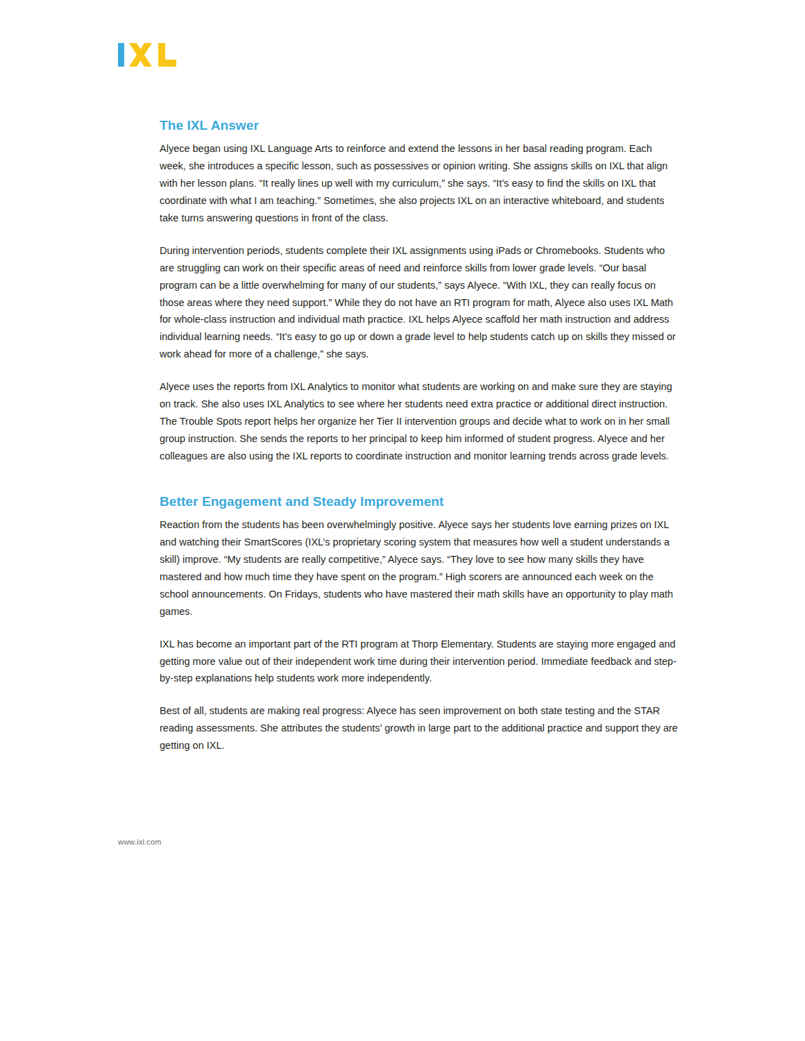The IXL Answer
Alyece began using IXL Language Arts to reinforce and extend the lessons in her basal reading program. Each week, she introduces a specific lesson, such as possessives or opinion writing. She assigns skills on IXL that align with her lesson plans. “It really lines up well with my curriculum,” she says. “It’s easy to find the skills on IXL that coordinate with what I am teaching.” Sometimes, she also projects IXL on an interactive whiteboard, and students take turns answering questions in front of the class.
During intervention periods, students complete their IXL assignments using iPads or Chromebooks. Students who are struggling can work on their specific areas of need and reinforce skills from lower grade levels. “Our basal program can be a little overwhelming for many of our students,” says Alyece. “With IXL, they can really focus on those areas where they need support.” While they do not have an RTI program for math, Alyece also uses IXL Math for whole-class instruction and individual math practice. IXL helps Alyece scaffold her math instruction and address individual learning needs. “It’s easy to go up or down a grade level to help students catch up on skills they missed or work ahead for more of a challenge,” she says.
Alyece uses the reports from IXL Analytics to monitor what students are working on and make sure they are staying on track. She also uses IXL Analytics to see where her students need extra practice or additional direct instruction. The Trouble Spots report helps her organize her Tier II intervention groups and decide what to work on in her small group instruction. She sends the reports to her principal to keep him informed of student progress. Alyece and her colleagues are also using the IXL reports to coordinate instruction and monitor learning trends across grade levels.
Better Engagement and Steady Improvement
Reaction from the students has been overwhelmingly positive. Alyece says her students love earning prizes on IXL and watching their SmartScores (IXL’s proprietary scoring system that measures how well a student understands a skill) improve. “My students are really competitive,” Alyece says. “They love to see how many skills they have mastered and how much time they have spent on the program.” High scorers are announced each week on the school announcements. On Fridays, students who have mastered their math skills have an opportunity to play math games.
IXL has become an important part of the RTI program at Thorp Elementary. Students are staying more engaged and getting more value out of their independent work time during their intervention period. Immediate feedback and step-by-step explanations help students work more independently.
Best of all, students are making real progress: Alyece has seen improvement on both state testing and the STAR reading assessments. She attributes the students’ growth in large part to the additional practice and support they are getting on IXL.
www.ixl.com